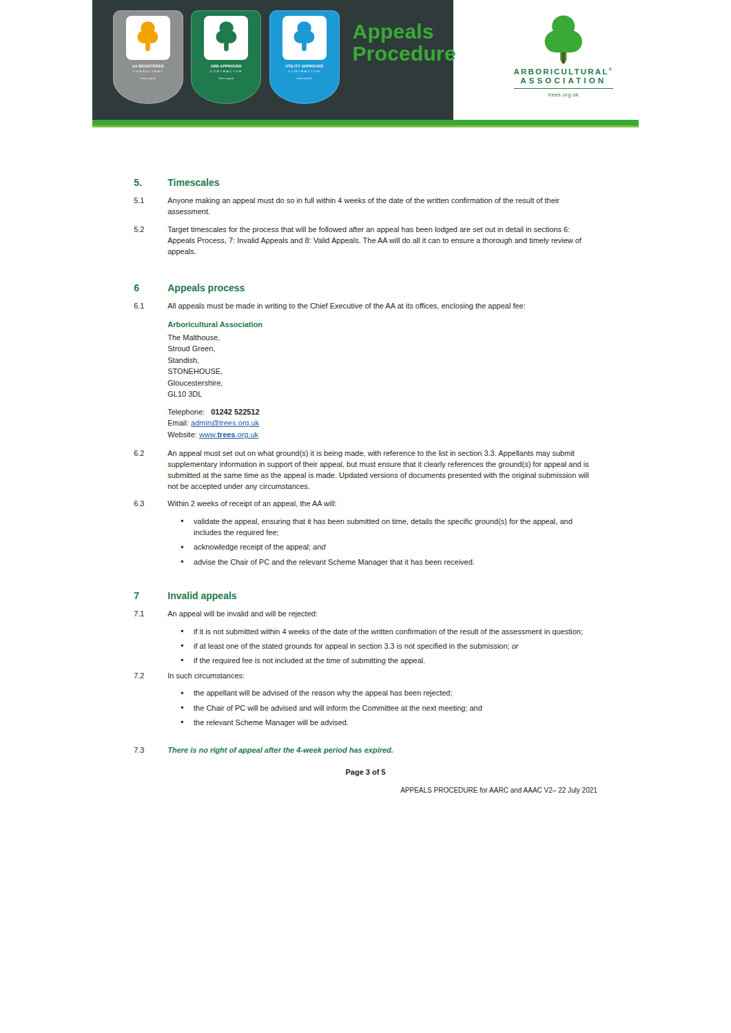AA Registered
Consultant
trees.org.uk
ARB Approved
Contractor
trees.org.uk
Utility Approved
Contractor
trees.org.uk
Appeals
Procedure
Arboricultural®
Association
trees.org.uk
5. Timescales
5.1
Anyone making an appeal must do so in full within 4 weeks of the date of the written confirmation of the result of their assessment.
5.2
Target timescales for the process that will be followed after an appeal has been lodged are set out in detail in sections 6: Appeals Process, 7: Invalid Appeals and 8: Valid Appeals. The AA will do all it can to ensure a thorough and timely review of appeals.
6 Appeals process
6.1
All appeals must be made in writing to the Chief Executive of the AA at its offices, enclosing the appeal fee:
Arboricultural Association
The Malthouse,
Stroud Green,
Standish,
STONEHOUSE,
Gloucestershire,
GL10 3DL
Telephone: 01242 522512
Email: admin@trees.org.uk
Website: www.trees.org.uk
6.2
An appeal must set out on what ground(s) it is being made, with reference to the list in section 3.3. Appellants may submit supplementary information in support of their appeal, but must ensure that it clearly references the ground(s) for appeal and is submitted at the same time as the appeal is made. Updated versions of documents presented with the original submission will not be accepted under any circumstances.
6.3
Within 2 weeks of receipt of an appeal, the AA will:
validate the appeal, ensuring that it has been submitted on time, details the specific ground(s) for the appeal, and includes the required fee;
acknowledge receipt of the appeal; and
advise the Chair of PC and the relevant Scheme Manager that it has been received.
7 Invalid appeals
7.1
An appeal will be invalid and will be rejected:
if it is not submitted within 4 weeks of the date of the written confirmation of the result of the assessment in question;
if at least one of the stated grounds for appeal in section 3.3 is not specified in the submission; or
if the required fee is not included at the time of submitting the appeal.
7.2
In such circumstances:
the appellant will be advised of the reason why the appeal has been rejected;
the Chair of PC will be advised and will inform the Committee at the next meeting; and
the relevant Scheme Manager will be advised.
7.3
There is no right of appeal after the 4-week period has expired.
Page 3 of 5
APPEALS PROCEDURE for AARC and AAAC V2– 22 July 2021